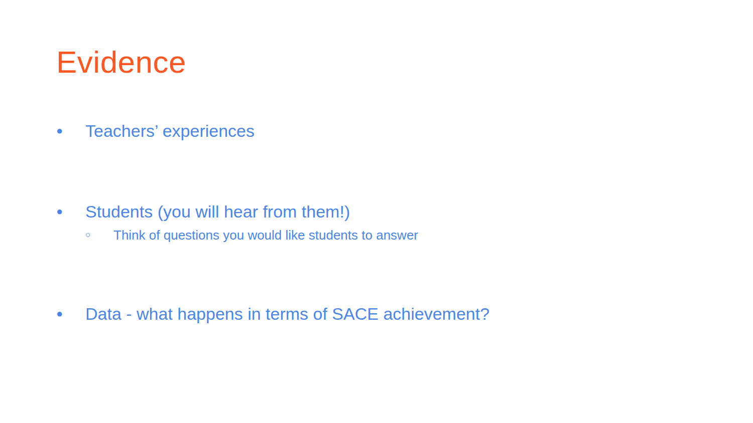Evidence
Teachers’ experiences
Students (you will hear from them!)
Think of questions you would like students to answer
Data - what happens in terms of SACE achievement?